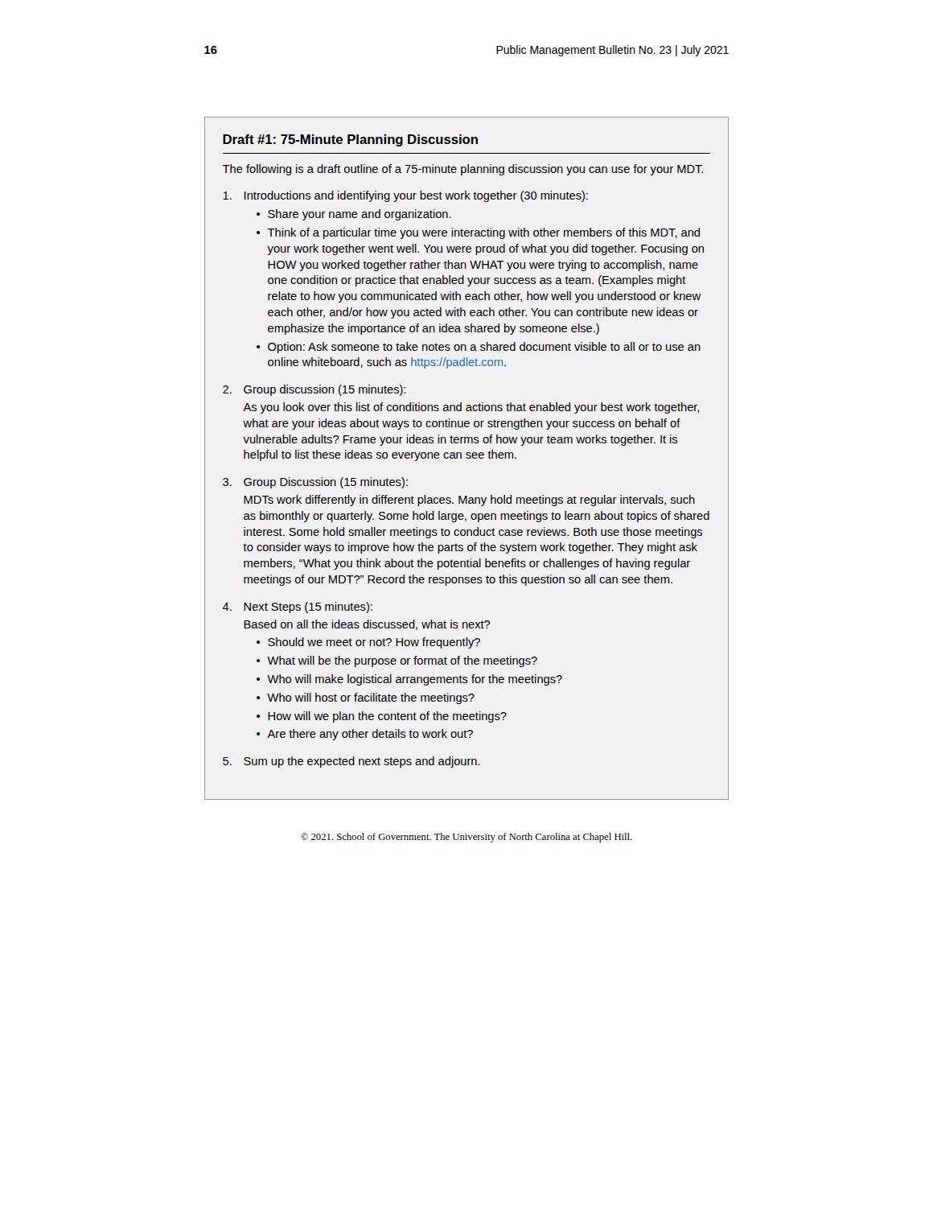16 Public Management Bulletin No. 23 | July 2021
Draft #1: 75-Minute Planning Discussion
The following is a draft outline of a 75-minute planning discussion you can use for your MDT.
Introductions and identifying your best work together (30 minutes):
Share your name and organization.
Think of a particular time you were interacting with other members of this MDT, and your work together went well. You were proud of what you did together. Focusing on HOW you worked together rather than WHAT you were trying to accomplish, name one condition or practice that enabled your success as a team. (Examples might relate to how you communicated with each other, how well you understood or knew each other, and/or how you acted with each other. You can contribute new ideas or emphasize the importance of an idea shared by someone else.)
Option: Ask someone to take notes on a shared document visible to all or to use an online whiteboard, such as https://padlet.com.
Group discussion (15 minutes): As you look over this list of conditions and actions that enabled your best work together, what are your ideas about ways to continue or strengthen your success on behalf of vulnerable adults? Frame your ideas in terms of how your team works together. It is helpful to list these ideas so everyone can see them.
Group Discussion (15 minutes): MDTs work differently in different places. Many hold meetings at regular intervals, such as bimonthly or quarterly. Some hold large, open meetings to learn about topics of shared interest. Some hold smaller meetings to conduct case reviews. Both use those meetings to consider ways to improve how the parts of the system work together. They might ask members, “What you think about the potential benefits or challenges of having regular meetings of our MDT?” Record the responses to this question so all can see them.
Next Steps (15 minutes): Based on all the ideas discussed, what is next?
Should we meet or not? How frequently?
What will be the purpose or format of the meetings?
Who will make logistical arrangements for the meetings?
Who will host or facilitate the meetings?
How will we plan the content of the meetings?
Are there any other details to work out?
Sum up the expected next steps and adjourn.
© 2021. School of Government. The University of North Carolina at Chapel Hill.